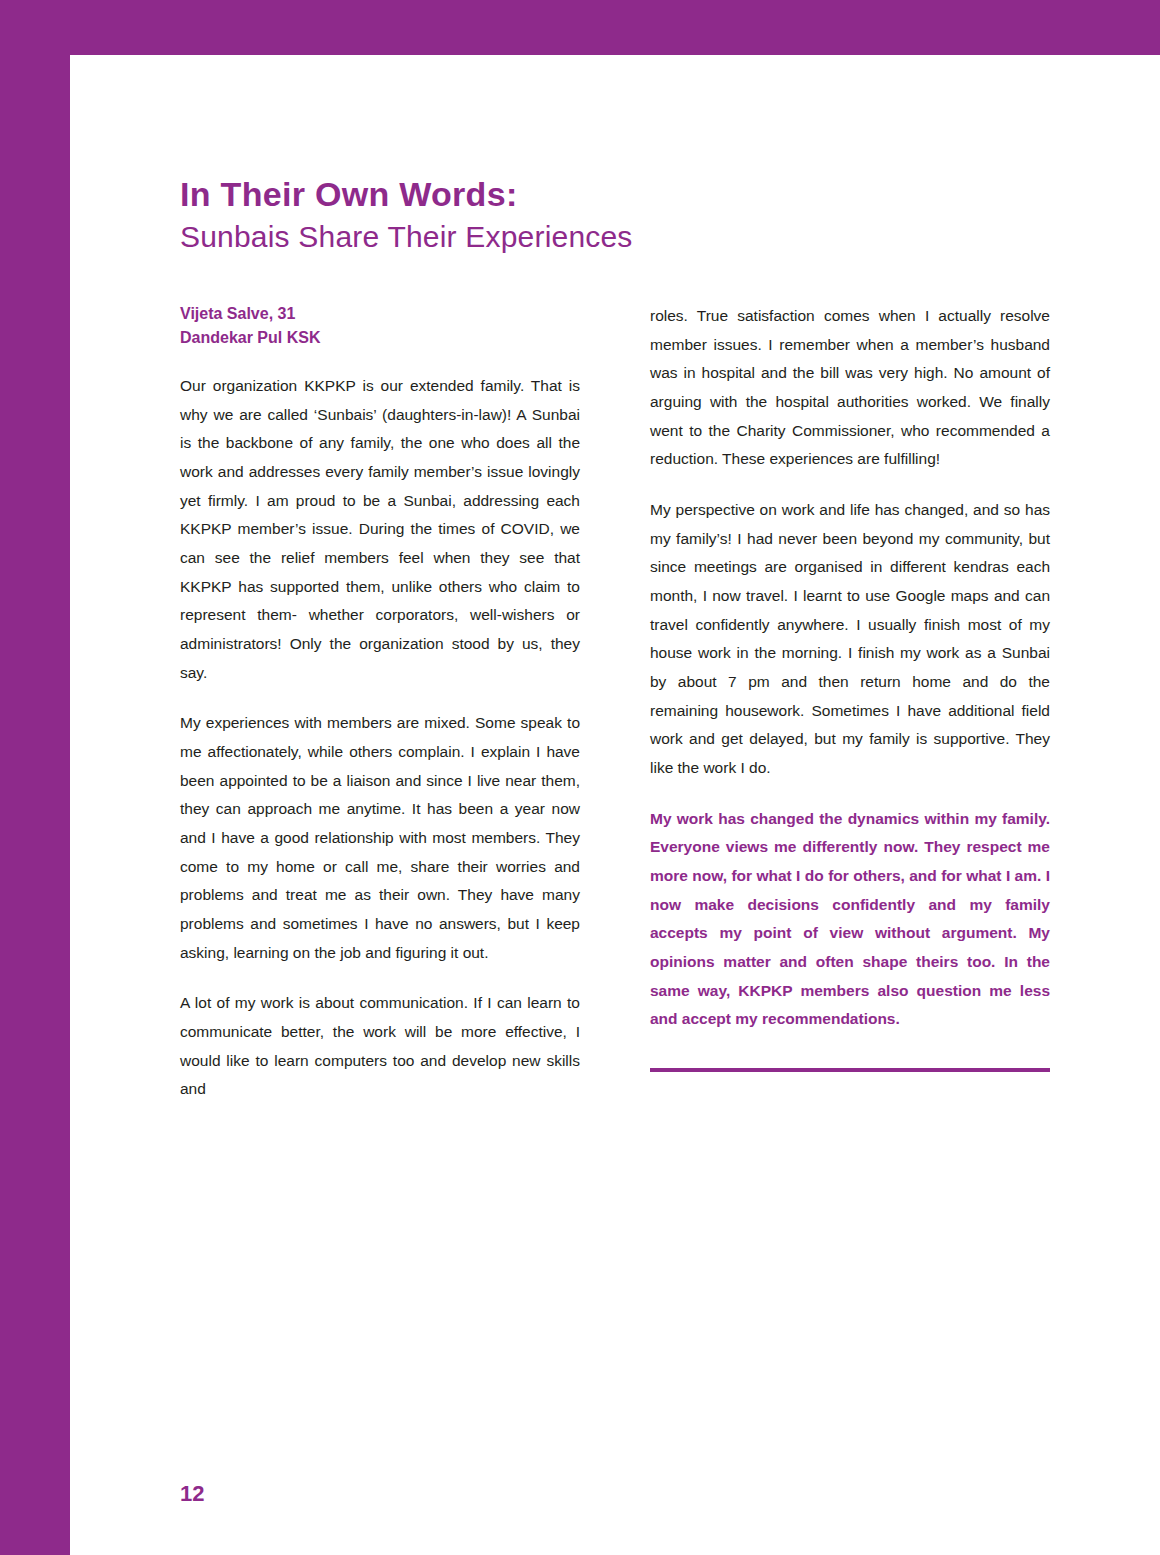In Their Own Words:
Sunbais Share Their Experiences
Vijeta Salve, 31
Dandekar Pul KSK
Our organization KKPKP is our extended family. That is why we are called ‘Sunbais’ (daughters-in-law)! A Sunbai is the backbone of any family, the one who does all the work and addresses every family member’s issue lovingly yet firmly. I am proud to be a Sunbai, addressing each KKPKP member’s issue. During the times of COVID, we can see the relief members feel when they see that KKPKP has supported them, unlike others who claim to represent them- whether corporators, well-wishers or administrators! Only the organization stood by us, they say.
My experiences with members are mixed. Some speak to me affectionately, while others complain. I explain I have been appointed to be a liaison and since I live near them, they can approach me anytime. It has been a year now and I have a good relationship with most members. They come to my home or call me, share their worries and problems and treat me as their own. They have many problems and sometimes I have no answers, but I keep asking, learning on the job and figuring it out.
A lot of my work is about communication. If I can learn to communicate better, the work will be more effective, I would like to learn computers too and develop new skills and
roles. True satisfaction comes when I actually resolve member issues. I remember when a member’s husband was in hospital and the bill was very high. No amount of arguing with the hospital authorities worked. We finally went to the Charity Commissioner, who recommended a reduction. These experiences are fulfilling!
My perspective on work and life has changed, and so has my family’s! I had never been beyond my community, but since meetings are organised in different kendras each month, I now travel. I learnt to use Google maps and can travel confidently anywhere. I usually finish most of my house work in the morning. I finish my work as a Sunbai by about 7 pm and then return home and do the remaining housework. Sometimes I have additional field work and get delayed, but my family is supportive. They like the work I do.
My work has changed the dynamics within my family. Everyone views me differently now. They respect me more now, for what I do for others, and for what I am. I now make decisions confidently and my family accepts my point of view without argument. My opinions matter and often shape theirs too. In the same way, KKPKP members also question me less and accept my recommendations.
12